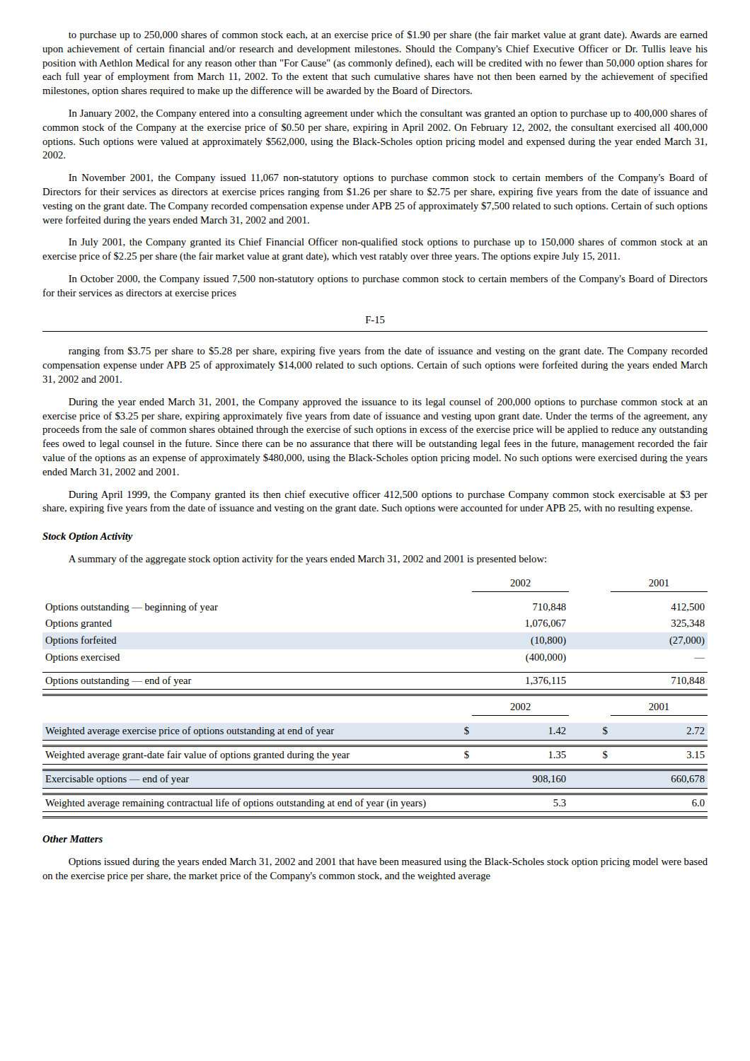to purchase up to 250,000 shares of common stock each, at an exercise price of $1.90 per share (the fair market value at grant date). Awards are earned upon achievement of certain financial and/or research and development milestones. Should the Company's Chief Executive Officer or Dr. Tullis leave his position with Aethlon Medical for any reason other than "For Cause" (as commonly defined), each will be credited with no fewer than 50,000 option shares for each full year of employment from March 11, 2002. To the extent that such cumulative shares have not then been earned by the achievement of specified milestones, option shares required to make up the difference will be awarded by the Board of Directors.
In January 2002, the Company entered into a consulting agreement under which the consultant was granted an option to purchase up to 400,000 shares of common stock of the Company at the exercise price of $0.50 per share, expiring in April 2002. On February 12, 2002, the consultant exercised all 400,000 options. Such options were valued at approximately $562,000, using the Black-Scholes option pricing model and expensed during the year ended March 31, 2002.
In November 2001, the Company issued 11,067 non-statutory options to purchase common stock to certain members of the Company's Board of Directors for their services as directors at exercise prices ranging from $1.26 per share to $2.75 per share, expiring five years from the date of issuance and vesting on the grant date. The Company recorded compensation expense under APB 25 of approximately $7,500 related to such options. Certain of such options were forfeited during the years ended March 31, 2002 and 2001.
In July 2001, the Company granted its Chief Financial Officer non-qualified stock options to purchase up to 150,000 shares of common stock at an exercise price of $2.25 per share (the fair market value at grant date), which vest ratably over three years. The options expire July 15, 2011.
In October 2000, the Company issued 7,500 non-statutory options to purchase common stock to certain members of the Company's Board of Directors for their services as directors at exercise prices
F-15
ranging from $3.75 per share to $5.28 per share, expiring five years from the date of issuance and vesting on the grant date. The Company recorded compensation expense under APB 25 of approximately $14,000 related to such options. Certain of such options were forfeited during the years ended March 31, 2002 and 2001.
During the year ended March 31, 2001, the Company approved the issuance to its legal counsel of 200,000 options to purchase common stock at an exercise price of $3.25 per share, expiring approximately five years from date of issuance and vesting upon grant date. Under the terms of the agreement, any proceeds from the sale of common shares obtained through the exercise of such options in excess of the exercise price will be applied to reduce any outstanding fees owed to legal counsel in the future. Since there can be no assurance that there will be outstanding legal fees in the future, management recorded the fair value of the options as an expense of approximately $480,000, using the Black-Scholes option pricing model. No such options were exercised during the years ended March 31, 2002 and 2001.
During April 1999, the Company granted its then chief executive officer 412,500 options to purchase Company common stock exercisable at $3 per share, expiring five years from the date of issuance and vesting on the grant date. Such options were accounted for under APB 25, with no resulting expense.
Stock Option Activity
A summary of the aggregate stock option activity for the years ended March 31, 2002 and 2001 is presented below:
| | | 2002 | | | 2001 |
| Options outstanding — beginning of year | | 710,848 | | | 412,500 |
| Options granted | | 1,076,067 | | | 325,348 |
| Options forfeited | | (10,800) | | | (27,000) |
| Options exercised | | (400,000) | | | — |
| Options outstanding — end of year | | 1,376,115 | | | 710,848 |
| | | 2002 | | | 2001 |
| Weighted average exercise price of options outstanding at end of year | $ | 1.42 | | $ | 2.72 |
| Weighted average grant-date fair value of options granted during the year | $ | 1.35 | | $ | 3.15 |
| Exercisable options — end of year | | 908,160 | | | 660,678 |
| Weighted average remaining contractual life of options outstanding at end of year (in years) | | 5.3 | | | 6.0 |
Other Matters
Options issued during the years ended March 31, 2002 and 2001 that have been measured using the Black-Scholes stock option pricing model were based on the exercise price per share, the market price of the Company's common stock, and the weighted average